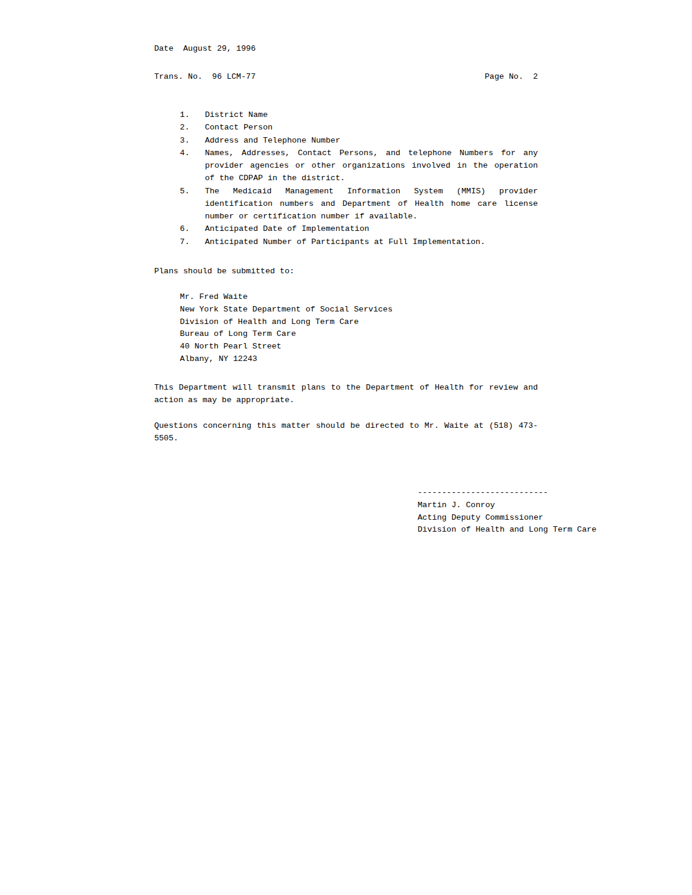Date August 29, 1996
Trans. No. 96 LCM-77 Page No. 2
1. District Name
2. Contact Person
3. Address and Telephone Number
4. Names, Addresses, Contact Persons, and telephone Numbers for any provider agencies or other organizations involved in the operation of the CDPAP in the district.
5. The Medicaid Management Information System (MMIS) provider identification numbers and Department of Health home care license number or certification number if available.
6. Anticipated Date of Implementation
7. Anticipated Number of Participants at Full Implementation.
Plans should be submitted to:
Mr. Fred Waite New York State Department of Social Services Division of Health and Long Term Care Bureau of Long Term Care 40 North Pearl Street Albany, NY 12243
This Department will transmit plans to the Department of Health for review and action as may be appropriate.
Questions concerning this matter should be directed to Mr. Waite at (518) 473-5505.
--------------------------- Martin J. Conroy Acting Deputy Commissioner Division of Health and Long Term Care